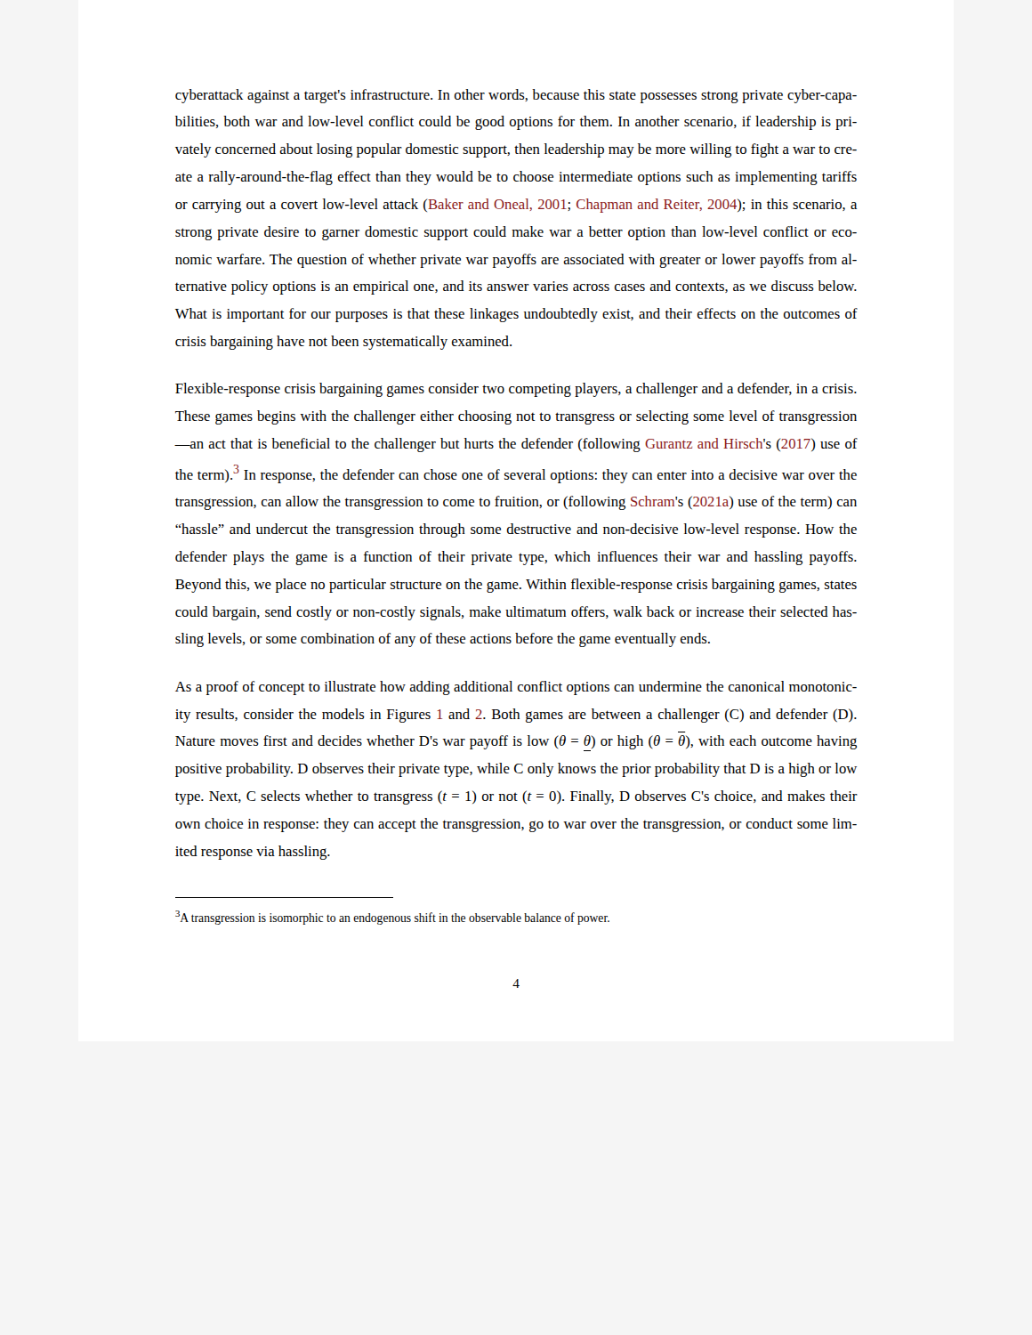cyberattack against a target's infrastructure. In other words, because this state possesses strong private cyber-capabilities, both war and low-level conflict could be good options for them. In another scenario, if leadership is privately concerned about losing popular domestic support, then leadership may be more willing to fight a war to create a rally-around-the-flag effect than they would be to choose intermediate options such as implementing tariffs or carrying out a covert low-level attack (Baker and Oneal, 2001; Chapman and Reiter, 2004); in this scenario, a strong private desire to garner domestic support could make war a better option than low-level conflict or economic warfare. The question of whether private war payoffs are associated with greater or lower payoffs from alternative policy options is an empirical one, and its answer varies across cases and contexts, as we discuss below. What is important for our purposes is that these linkages undoubtedly exist, and their effects on the outcomes of crisis bargaining have not been systematically examined.
Flexible-response crisis bargaining games consider two competing players, a challenger and a defender, in a crisis. These games begins with the challenger either choosing not to transgress or selecting some level of transgression—an act that is beneficial to the challenger but hurts the defender (following Gurantz and Hirsch's (2017) use of the term).3 In response, the defender can chose one of several options: they can enter into a decisive war over the transgression, can allow the transgression to come to fruition, or (following Schram's (2021a) use of the term) can “hassle” and undercut the transgression through some destructive and non-decisive low-level response. How the defender plays the game is a function of their private type, which influences their war and hassling payoffs. Beyond this, we place no particular structure on the game. Within flexible-response crisis bargaining games, states could bargain, send costly or non-costly signals, make ultimatum offers, walk back or increase their selected hassling levels, or some combination of any of these actions before the game eventually ends.
As a proof of concept to illustrate how adding additional conflict options can undermine the canonical monotonicity results, consider the models in Figures 1 and 2. Both games are between a challenger (C) and defender (D). Nature moves first and decides whether D's war payoff is low (θ = θ) or high (θ = θ), with each outcome having positive probability. D observes their private type, while C only knows the prior probability that D is a high or low type. Next, C selects whether to transgress (t = 1) or not (t = 0). Finally, D observes C's choice, and makes their own choice in response: they can accept the transgression, go to war over the transgression, or conduct some limited response via hassling.
3A transgression is isomorphic to an endogenous shift in the observable balance of power.
4